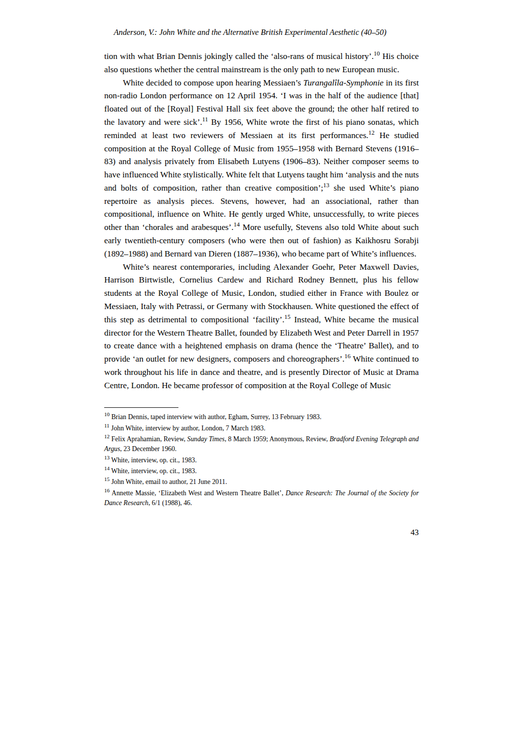Anderson, V.: John White and the Alternative British Experimental Aesthetic (40–50)
tion with what Brian Dennis jokingly called the ‘also-rans of musical history’.10 His choice also questions whether the central mainstream is the only path to new European music.
White decided to compose upon hearing Messiaen’s Turangalîla-Symphonie in its first non-radio London performance on 12 April 1954. ‘I was in the half of the audience [that] floated out of the [Royal] Festival Hall six feet above the ground; the other half retired to the lavatory and were sick’.11 By 1956, White wrote the first of his piano sonatas, which reminded at least two reviewers of Messiaen at its first performances.12 He studied composition at the Royal College of Music from 1955–1958 with Bernard Stevens (1916–83) and analysis privately from Elisabeth Lutyens (1906–83). Neither composer seems to have influenced White stylistically. White felt that Lutyens taught him ‘analysis and the nuts and bolts of composition, rather than creative composition’;13 she used White’s piano repertoire as analysis pieces. Stevens, however, had an associational, rather than compositional, influence on White. He gently urged White, unsuccessfully, to write pieces other than ‘chorales and arabesques’.14 More usefully, Stevens also told White about such early twentieth-century composers (who were then out of fashion) as Kaikhosru Sorabji (1892–1988) and Bernard van Dieren (1887–1936), who became part of White’s influences.
White’s nearest contemporaries, including Alexander Goehr, Peter Maxwell Davies, Harrison Birtwistle, Cornelius Cardew and Richard Rodney Bennett, plus his fellow students at the Royal College of Music, London, studied either in France with Boulez or Messiaen, Italy with Petrassi, or Germany with Stockhausen. White questioned the effect of this step as detrimental to compositional ‘facility’.15 Instead, White became the musical director for the Western Theatre Ballet, founded by Elizabeth West and Peter Darrell in 1957 to create dance with a heightened emphasis on drama (hence the ‘Theatre’ Ballet), and to provide ‘an outlet for new designers, composers and choreographers’.16 White continued to work throughout his life in dance and theatre, and is presently Director of Music at Drama Centre, London. He became professor of composition at the Royal College of Music
10 Brian Dennis, taped interview with author, Egham, Surrey, 13 February 1983.
11 John White, interview by author, London, 7 March 1983.
12 Felix Aprahamian, Review, Sunday Times, 8 March 1959; Anonymous, Review, Bradford Evening Telegraph and Argus, 23 December 1960.
13 White, interview, op. cit., 1983.
14 White, interview, op. cit., 1983.
15 John White, email to author, 21 June 2011.
16 Annette Massie, ‘Elizabeth West and Western Theatre Ballet’, Dance Research: The Journal of the Society for Dance Research, 6/1 (1988), 46.
43